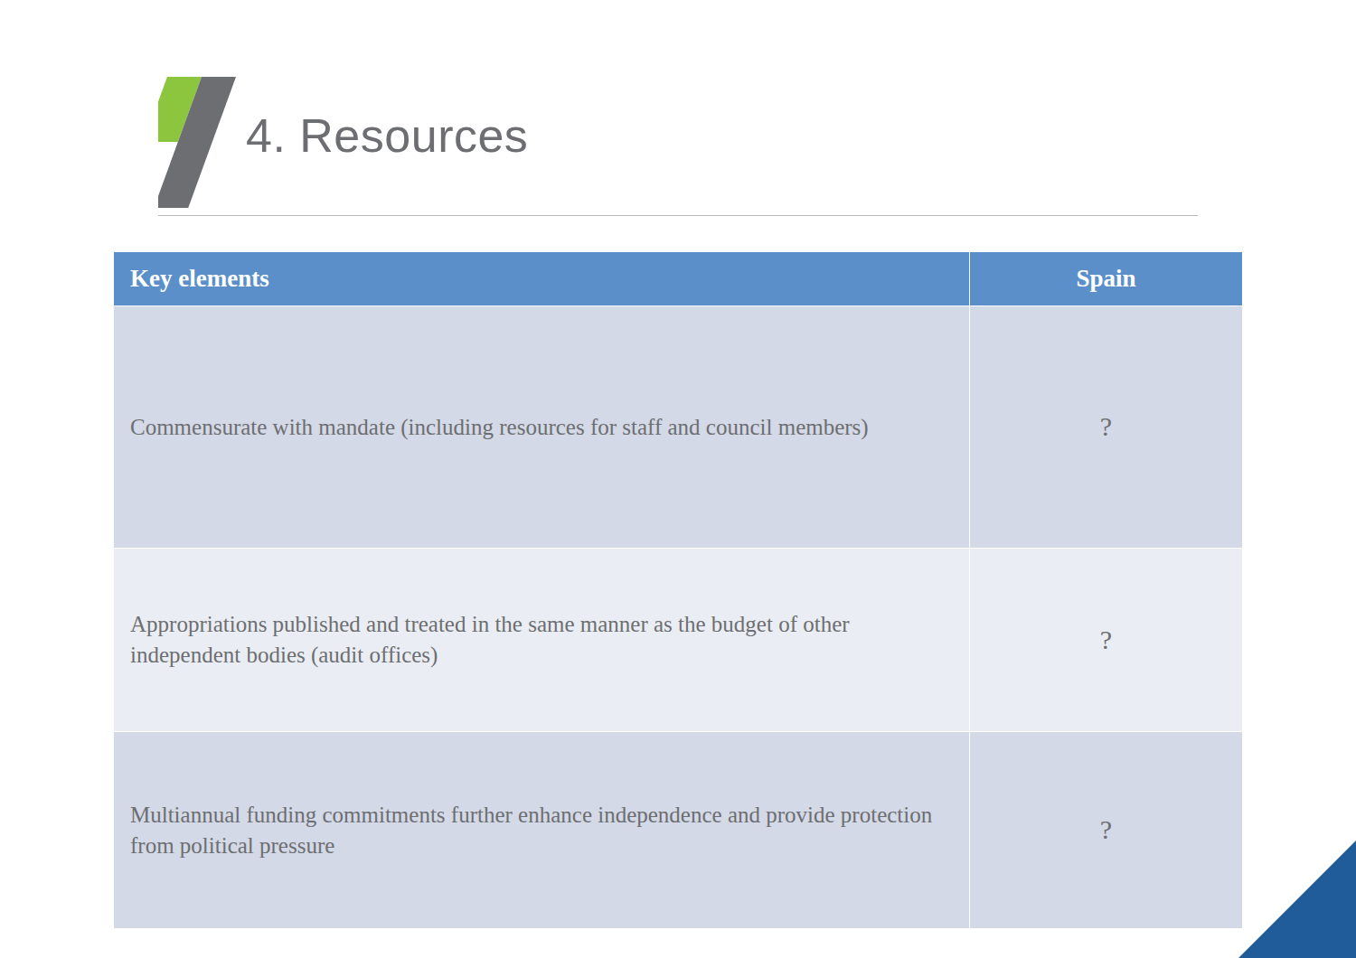4. Resources
| Key elements | Spain |
| --- | --- |
| Commensurate with mandate (including resources for staff and council members) | ? |
| Appropriations published and treated in the same manner as the budget of other independent bodies (audit offices) | ? |
| Multiannual funding commitments further enhance independence and provide protection from political pressure | ? |